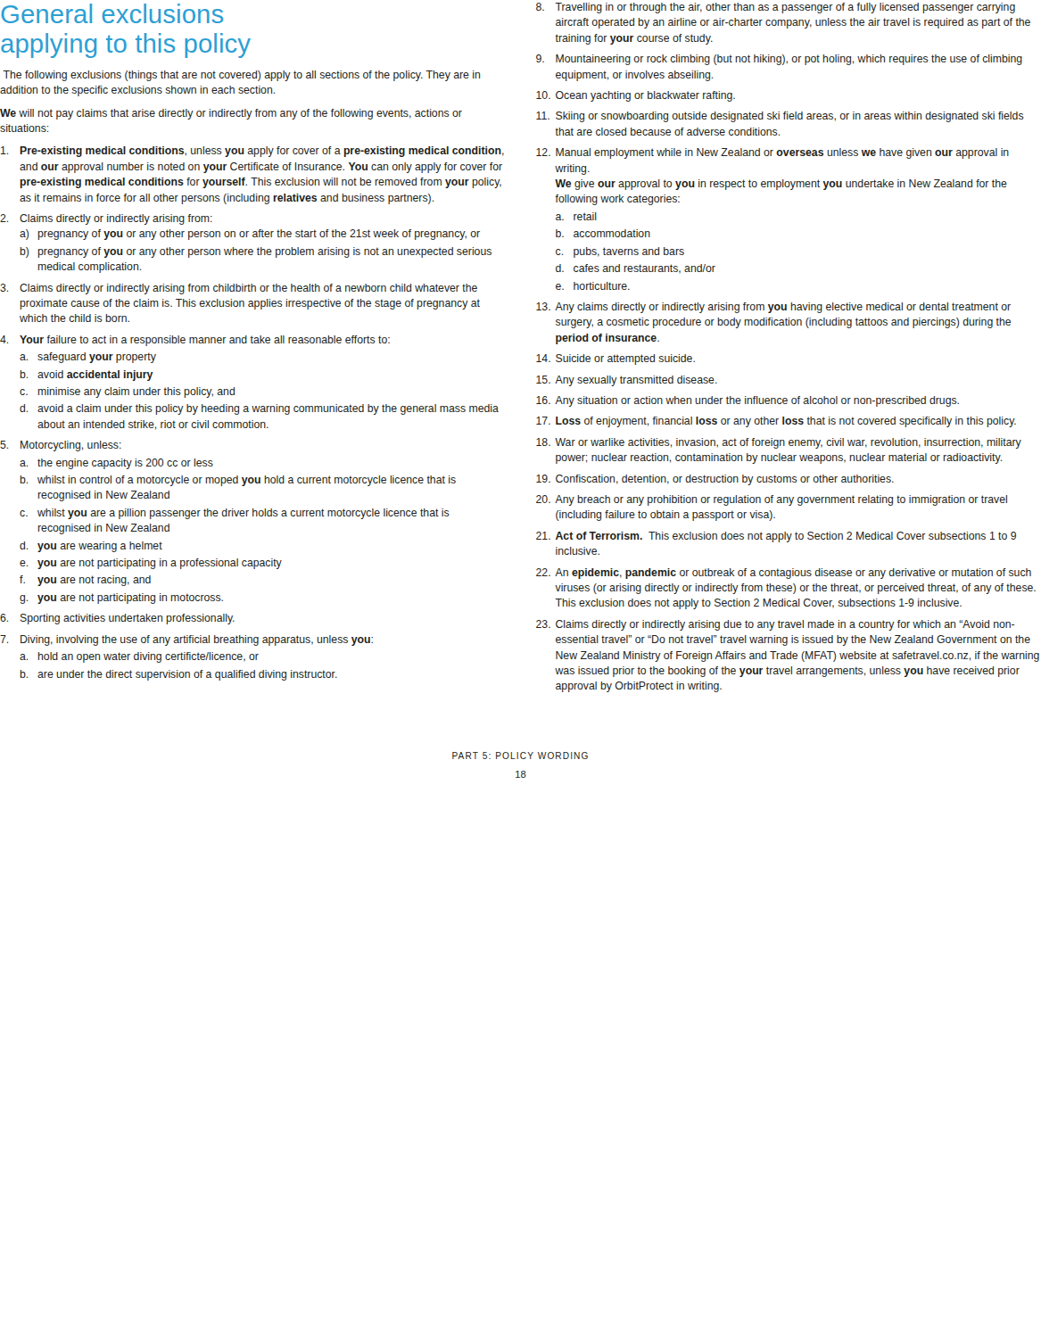PART 5
General exclusions
applying to this policy
The following exclusions (things that are not covered) apply to all sections of the policy. They are in addition to the specific exclusions shown in each section.
We will not pay claims that arise directly or indirectly from any of the following events, actions or situations:
Pre-existing medical conditions, unless you apply for cover of a pre-existing medical condition, and our approval number is noted on your Certificate of Insurance. You can only apply for cover for pre-existing medical conditions for yourself. This exclusion will not be removed from your policy, as it remains in force for all other persons (including relatives and business partners).
Claims directly or indirectly arising from:
a) pregnancy of you or any other person on or after the start of the 21st week of pregnancy, or
b) pregnancy of you or any other person where the problem arising is not an unexpected serious medical complication.
Claims directly or indirectly arising from childbirth or the health of a newborn child whatever the proximate cause of the claim is. This exclusion applies irrespective of the stage of pregnancy at which the child is born.
Your failure to act in a responsible manner and take all reasonable efforts to:
a. safeguard your property
b. avoid accidental injury
c. minimise any claim under this policy, and
d. avoid a claim under this policy by heeding a warning communicated by the general mass media about an intended strike, riot or civil commotion.
Motorcycling, unless:
a. the engine capacity is 200 cc or less
b. whilst in control of a motorcycle or moped you hold a current motorcycle licence that is recognised in New Zealand
c. whilst you are a pillion passenger the driver holds a current motorcycle licence that is recognised in New Zealand
d. you are wearing a helmet
e. you are not participating in a professional capacity
f. you are not racing, and
g. you are not participating in motocross.
Sporting activities undertaken professionally.
Diving, involving the use of any artificial breathing apparatus, unless you:
a. hold an open water diving certificte/licence, or
b. are under the direct supervision of a qualified diving instructor.
Travelling in or through the air, other than as a passenger of a fully licensed passenger carrying aircraft operated by an airline or air-charter company, unless the air travel is required as part of the training for your course of study.
Mountaineering or rock climbing (but not hiking), or pot holing, which requires the use of climbing equipment, or involves abseiling.
Ocean yachting or blackwater rafting.
Skiing or snowboarding outside designated ski field areas, or in areas within designated ski fields that are closed because of adverse conditions.
Manual employment while in New Zealand or overseas unless we have given our approval in writing.
We give our approval to you in respect to employment you undertake in New Zealand for the following work categories:
a. retail
b. accommodation
c. pubs, taverns and bars
d. cafes and restaurants, and/or
e. horticulture.
Any claims directly or indirectly arising from you having elective medical or dental treatment or surgery, a cosmetic procedure or body modification (including tattoos and piercings) during the period of insurance.
Suicide or attempted suicide.
Any sexually transmitted disease.
Any situation or action when under the influence of alcohol or non-prescribed drugs.
Loss of enjoyment, financial loss or any other loss that is not covered specifically in this policy.
War or warlike activities, invasion, act of foreign enemy, civil war, revolution, insurrection, military power; nuclear reaction, contamination by nuclear weapons, nuclear material or radioactivity.
Confiscation, detention, or destruction by customs or other authorities.
Any breach or any prohibition or regulation of any government relating to immigration or travel (including failure to obtain a passport or visa).
Act of Terrorism. This exclusion does not apply to Section 2 Medical Cover subsections 1 to 9 inclusive.
An epidemic, pandemic or outbreak of a contagious disease or any derivative or mutation of such viruses (or arising directly or indirectly from these) or the threat, or perceived threat, of any of these. This exclusion does not apply to Section 2 Medical Cover, subsections 1-9 inclusive.
Claims directly or indirectly arising due to any travel made in a country for which an “Avoid non-essential travel” or “Do not travel” travel warning is issued by the New Zealand Government on the New Zealand Ministry of Foreign Affairs and Trade (MFAT) website at safetravel.co.nz, if the warning was issued prior to the booking of the your travel arrangements, unless you have received prior approval by OrbitProtect in writing.
PART 5: POLICY WORDING
18